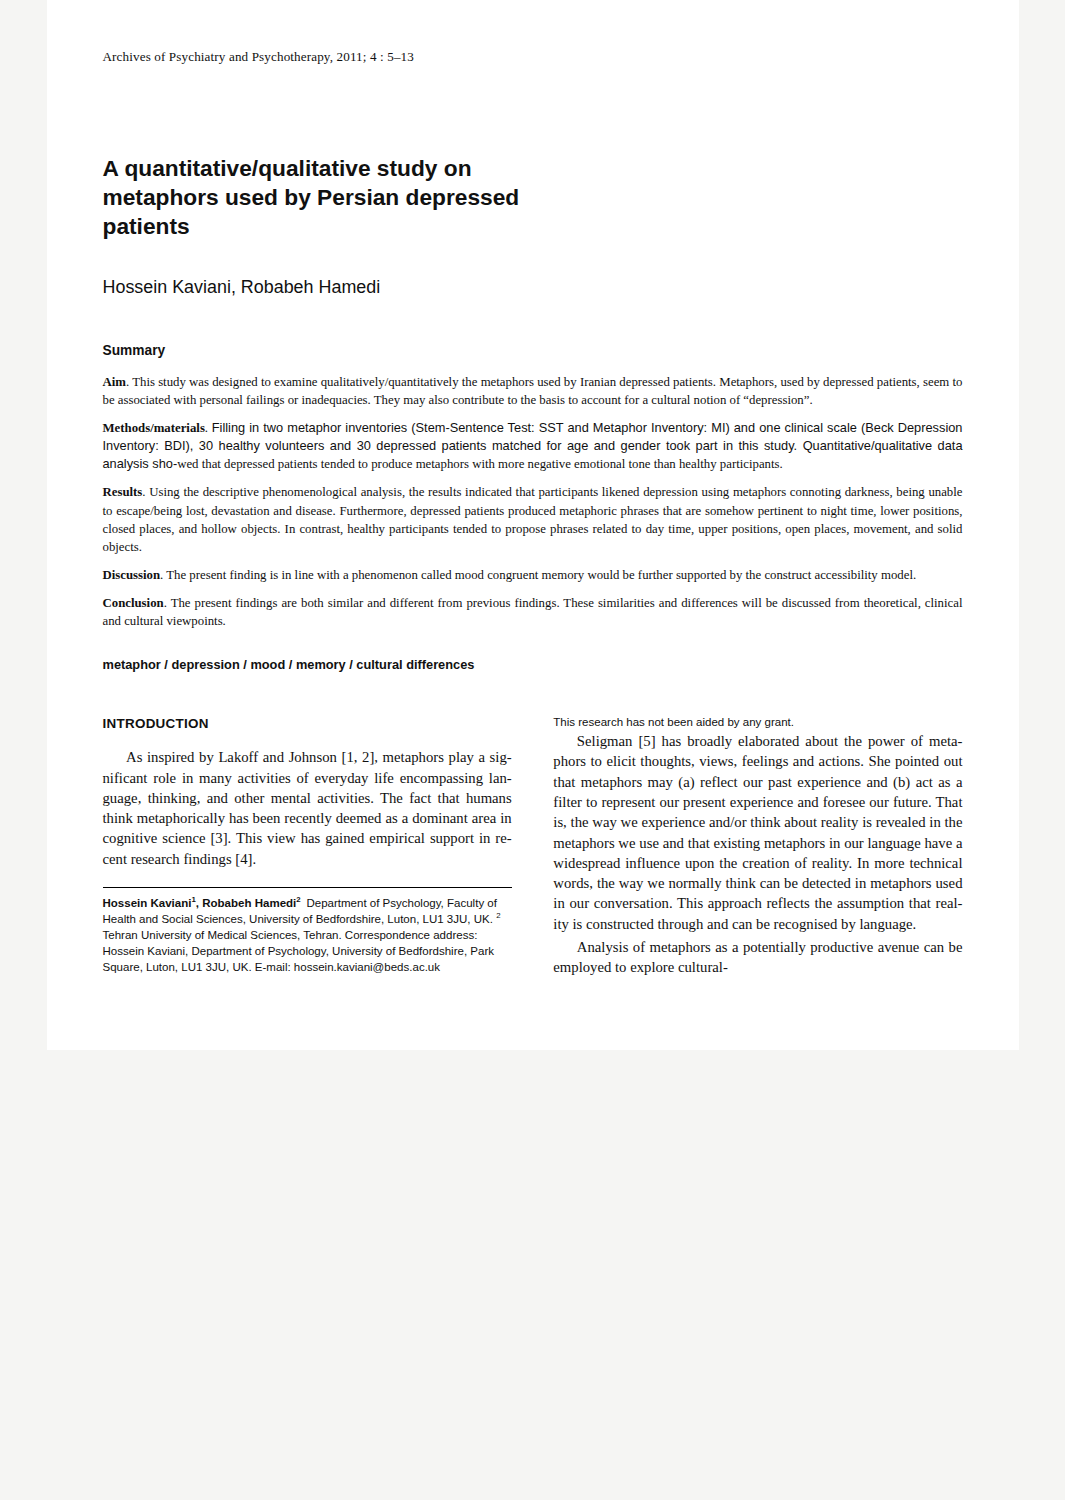Archives of Psychiatry and Psychotherapy, 2011; 4 : 5–13
A quantitative/qualitative study on metaphors used by Persian depressed patients
Hossein Kaviani, Robabeh Hamedi
Summary
Aim. This study was designed to examine qualitatively/quantitatively the metaphors used by Iranian depressed patients. Metaphors, used by depressed patients, seem to be associated with personal failings or inadequacies. They may also contribute to the basis to account for a cultural notion of “depression”.
Methods/materials. Filling in two metaphor inventories (Stem-Sentence Test: SST and Metaphor Inventory: MI) and one clinical scale (Beck Depression Inventory: BDI), 30 healthy volunteers and 30 depressed patients matched for age and gender took part in this study. Quantitative/qualitative data analysis sho-wed that depressed patients tended to produce metaphors with more negative emotional tone than healthy participants.
Results. Using the descriptive phenomenological analysis, the results indicated that participants likened depression using metaphors connoting darkness, being unable to escape/being lost, devastation and disease. Furthermore, depressed patients produced metaphoric phrases that are somehow pertinent to night time, lower positions, closed places, and hollow objects. In contrast, healthy participants tended to propose phrases related to day time, upper positions, open places, movement, and solid objects.
Discussion. The present finding is in line with a phenomenon called mood congruent memory would be further supported by the construct accessibility model.
Conclusion. The present findings are both similar and different from previous findings. These similarities and differences will be discussed from theoretical, clinical and cultural viewpoints.
metaphor / depression / mood / memory / cultural differences
INTRODUCTION
As inspired by Lakoff and Johnson [1, 2], metaphors play a significant role in many activities of everyday life encompassing language, thinking, and other mental activities. The fact that humans think metaphorically has been recently deemed as a dominant area in cognitive science [3]. This view has gained empirical support in recent research findings [4].
Hossein Kaviani1, Robabeh Hamedi2 Department of Psychology, Faculty of Health and Social Sciences, University of Bedfordshire, Luton, LU1 3JU, UK. 2 Tehran University of Medical Sciences, Tehran. Correspondence address: Hossein Kaviani, Department of Psychology, University of Bedfordshire, Park Square, Luton, LU1 3JU, UK. E-mail: hossein.kaviani@beds.ac.uk
This research has not been aided by any grant.
Seligman [5] has broadly elaborated about the power of metaphors to elicit thoughts, views, feelings and actions. She pointed out that metaphors may (a) reflect our past experience and (b) act as a filter to represent our present experience and foresee our future. That is, the way we experience and/or think about reality is revealed in the metaphors we use and that existing metaphors in our language have a widespread influence upon the creation of reality. In more technical words, the way we normally think can be detected in metaphors used in our conversation. This approach reflects the assumption that reality is constructed through and can be recognised by language.
Analysis of metaphors as a potentially productive avenue can be employed to explore cultural-